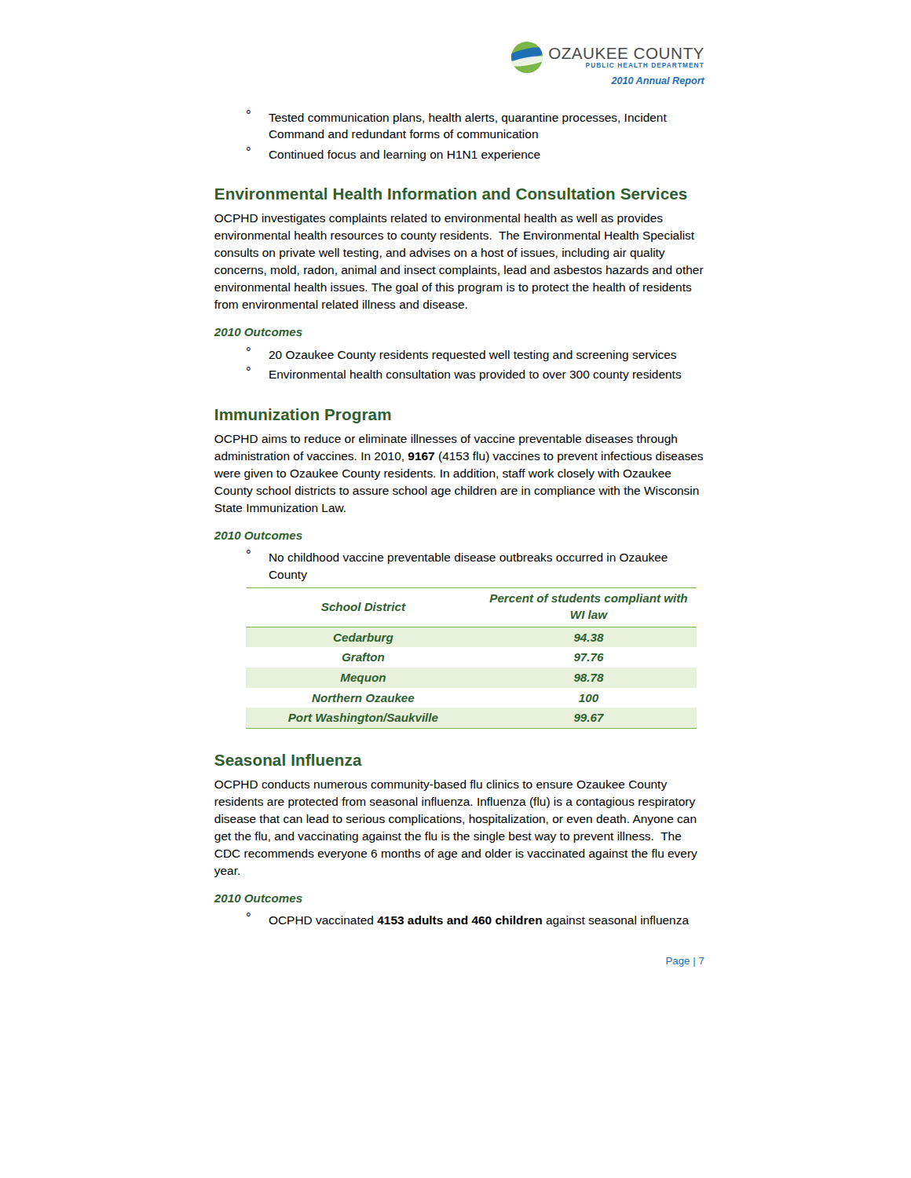OZAUKEE COUNTY
PUBLIC HEALTH DEPARTMENT
2010 Annual Report
Tested communication plans, health alerts, quarantine processes, Incident Command and redundant forms of communication
Continued focus and learning on H1N1 experience
Environmental Health Information and Consultation Services
OCPHD investigates complaints related to environmental health as well as provides environmental health resources to county residents. The Environmental Health Specialist consults on private well testing, and advises on a host of issues, including air quality concerns, mold, radon, animal and insect complaints, lead and asbestos hazards and other environmental health issues. The goal of this program is to protect the health of residents from environmental related illness and disease.
2010 Outcomes
20 Ozaukee County residents requested well testing and screening services
Environmental health consultation was provided to over 300 county residents
Immunization Program
OCPHD aims to reduce or eliminate illnesses of vaccine preventable diseases through administration of vaccines. In 2010, 9167 (4153 flu) vaccines to prevent infectious diseases were given to Ozaukee County residents. In addition, staff work closely with Ozaukee County school districts to assure school age children are in compliance with the Wisconsin State Immunization Law.
2010 Outcomes
No childhood vaccine preventable disease outbreaks occurred in Ozaukee County
| School District | Percent of students compliant with WI law |
| --- | --- |
| Cedarburg | 94.38 |
| Grafton | 97.76 |
| Mequon | 98.78 |
| Northern Ozaukee | 100 |
| Port Washington/Saukville | 99.67 |
Seasonal Influenza
OCPHD conducts numerous community-based flu clinics to ensure Ozaukee County residents are protected from seasonal influenza. Influenza (flu) is a contagious respiratory disease that can lead to serious complications, hospitalization, or even death. Anyone can get the flu, and vaccinating against the flu is the single best way to prevent illness. The CDC recommends everyone 6 months of age and older is vaccinated against the flu every year.
2010 Outcomes
OCPHD vaccinated 4153 adults and 460 children against seasonal influenza
Page | 7